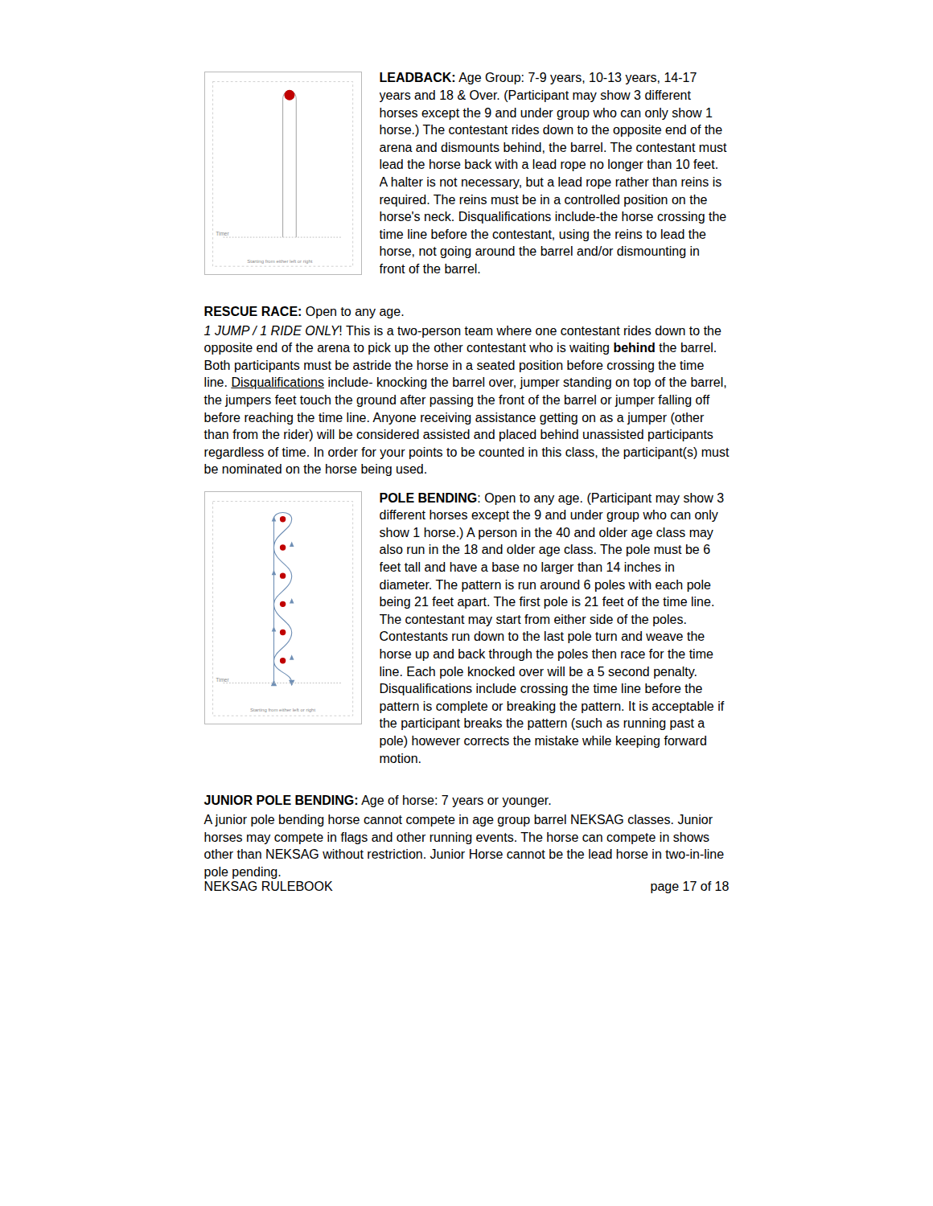Timer Starting from either left or right
LEADBACK: Age Group: 7-9 years, 10-13 years, 14-17 years and 18 & Over. (Participant may show 3 different horses except the 9 and under group who can only show 1 horse.) The contestant rides down to the opposite end of the arena and dismounts behind, the barrel. The contestant must lead the horse back with a lead rope no longer than 10 feet. A halter is not necessary, but a lead rope rather than reins is required. The reins must be in a controlled position on the horse's neck. Disqualifications include-the horse crossing the time line before the contestant, using the reins to lead the horse, not going around the barrel and/or dismounting in front of the barrel.
RESCUE RACE: Open to any age.
1 JUMP / 1 RIDE ONLY! This is a two-person team where one contestant rides down to the opposite end of the arena to pick up the other contestant who is waiting behind the barrel. Both participants must be astride the horse in a seated position before crossing the time line. Disqualifications include- knocking the barrel over, jumper standing on top of the barrel, the jumpers feet touch the ground after passing the front of the barrel or jumper falling off before reaching the time line. Anyone receiving assistance getting on as a jumper (other than from the rider) will be considered assisted and placed behind unassisted participants regardless of time. In order for your points to be counted in this class, the participant(s) must be nominated on the horse being used.
Timer Starting from either left or right
POLE BENDING: Open to any age. (Participant may show 3 different horses except the 9 and under group who can only show 1 horse.) A person in the 40 and older age class may also run in the 18 and older age class. The pole must be 6 feet tall and have a base no larger than 14 inches in diameter. The pattern is run around 6 poles with each pole being 21 feet apart. The first pole is 21 feet of the time line. The contestant may start from either side of the poles. Contestants run down to the last pole turn and weave the horse up and back through the poles then race for the time line. Each pole knocked over will be a 5 second penalty. Disqualifications include crossing the time line before the pattern is complete or breaking the pattern. It is acceptable if the participant breaks the pattern (such as running past a pole) however corrects the mistake while keeping forward motion.
JUNIOR POLE BENDING: Age of horse: 7 years or younger.
A junior pole bending horse cannot compete in age group barrel NEKSAG classes. Junior horses may compete in flags and other running events. The horse can compete in shows other than NEKSAG without restriction. Junior Horse cannot be the lead horse in two-in-line pole pending.
NEKSAG RULEBOOK page 17 of 18